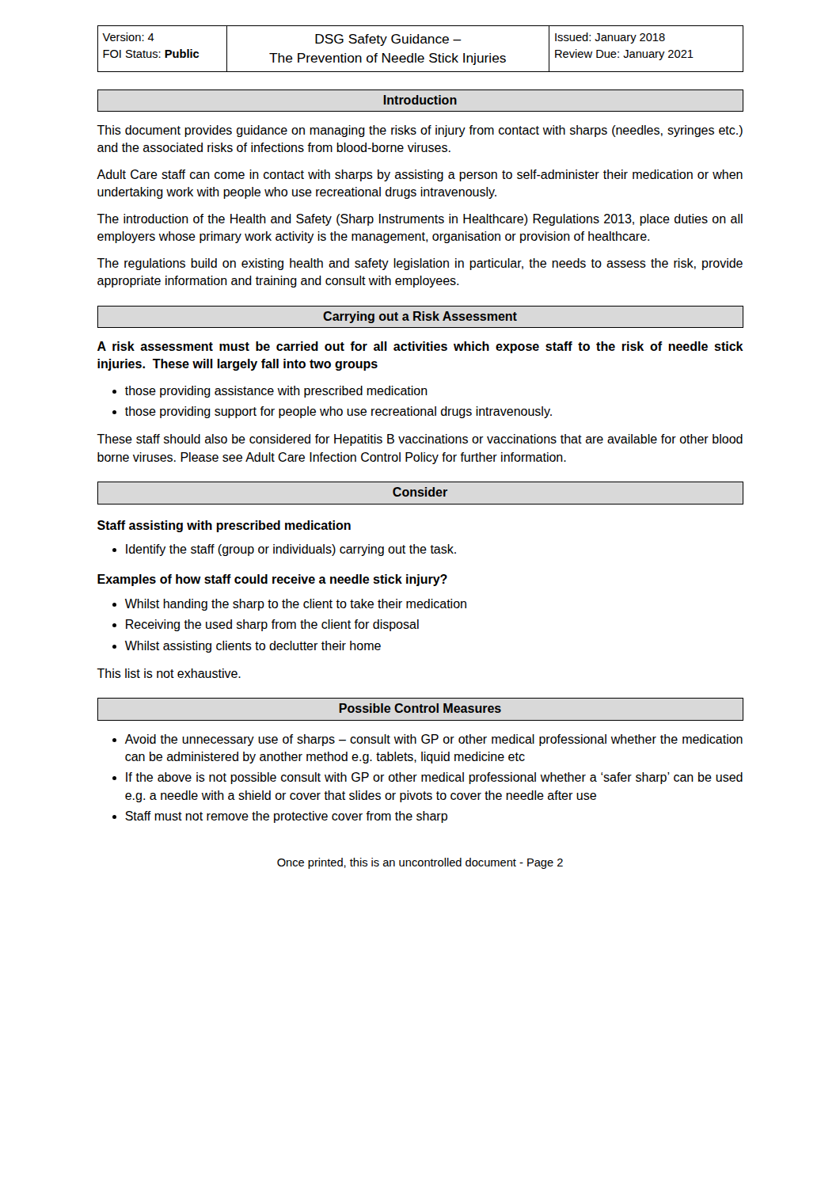| Version: 4 FOI Status: Public | DSG Safety Guidance – The Prevention of Needle Stick Injuries | Issued: January 2018 Review Due: January 2021 |
Introduction
This document provides guidance on managing the risks of injury from contact with sharps (needles, syringes etc.) and the associated risks of infections from blood-borne viruses.
Adult Care staff can come in contact with sharps by assisting a person to self-administer their medication or when undertaking work with people who use recreational drugs intravenously.
The introduction of the Health and Safety (Sharp Instruments in Healthcare) Regulations 2013, place duties on all employers whose primary work activity is the management, organisation or provision of healthcare.
The regulations build on existing health and safety legislation in particular, the needs to assess the risk, provide appropriate information and training and consult with employees.
Carrying out a Risk Assessment
A risk assessment must be carried out for all activities which expose staff to the risk of needle stick injuries. These will largely fall into two groups
those providing assistance with prescribed medication
those providing support for people who use recreational drugs intravenously.
These staff should also be considered for Hepatitis B vaccinations or vaccinations that are available for other blood borne viruses. Please see Adult Care Infection Control Policy for further information.
Consider
Staff assisting with prescribed medication
Identify the staff (group or individuals) carrying out the task.
Examples of how staff could receive a needle stick injury?
Whilst handing the sharp to the client to take their medication
Receiving the used sharp from the client for disposal
Whilst assisting clients to declutter their home
This list is not exhaustive.
Possible Control Measures
Avoid the unnecessary use of sharps – consult with GP or other medical professional whether the medication can be administered by another method e.g. tablets, liquid medicine etc
If the above is not possible consult with GP or other medical professional whether a ‘safer sharp’ can be used e.g. a needle with a shield or cover that slides or pivots to cover the needle after use
Staff must not remove the protective cover from the sharp
Once printed, this is an uncontrolled document - Page 2